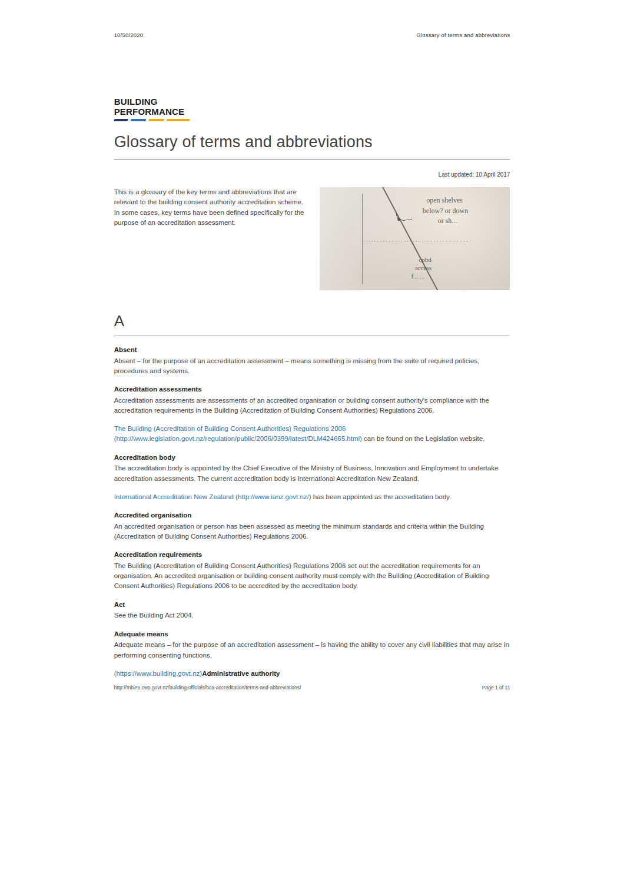10/50/2020 Glossary of terms and abbreviations
BUILDING
PERFORMANCE
Glossary of terms and abbreviations
Last updated: 10 April 2017
This is a glossary of the key terms and abbreviations that are relevant to the building consent authority accreditation scheme. In some cases, key terms have been defined specifically for the purpose of an accreditation assessment.
open shelves
below? or down
or sh...
cpbd
access
f... ...
A
Absent
Absent – for the purpose of an accreditation assessment – means something is missing from the suite of required policies, procedures and systems.
Accreditation assessments
Accreditation assessments are assessments of an accredited organisation or building consent authority’s compliance with the accreditation requirements in the Building (Accreditation of Building Consent Authorities) Regulations 2006.
The Building (Accreditation of Building Consent Authorities) Regulations 2006
(http://www.legislation.govt.nz/regulation/public/2006/0399/latest/DLM424665.html) can be found on the Legislation website.
Accreditation body
The accreditation body is appointed by the Chief Executive of the Ministry of Business, Innovation and Employment to undertake accreditation assessments. The current accreditation body is International Accreditation New Zealand.
International Accreditation New Zealand (http://www.ianz.govt.nz/) has been appointed as the accreditation body.
Accredited organisation
An accredited organisation or person has been assessed as meeting the minimum standards and criteria within the Building (Accreditation of Building Consent Authorities) Regulations 2006.
Accreditation requirements
The Building (Accreditation of Building Consent Authorities) Regulations 2006 set out the accreditation requirements for an organisation. An accredited organisation or building consent authority must comply with the Building (Accreditation of Building Consent Authorities) Regulations 2006 to be accredited by the accreditation body.
Act
See the Building Act 2004.
Adequate means
Adequate means – for the purpose of an accreditation assessment – is having the ability to cover any civil liabilities that may arise in performing consenting functions.
(https://www.building.govt.nz) Administrative authority
http://mbie5.cwp.govt.nz/building-officials/bca-accreditation/terms-and-abbreviations/ Page 1 of 11